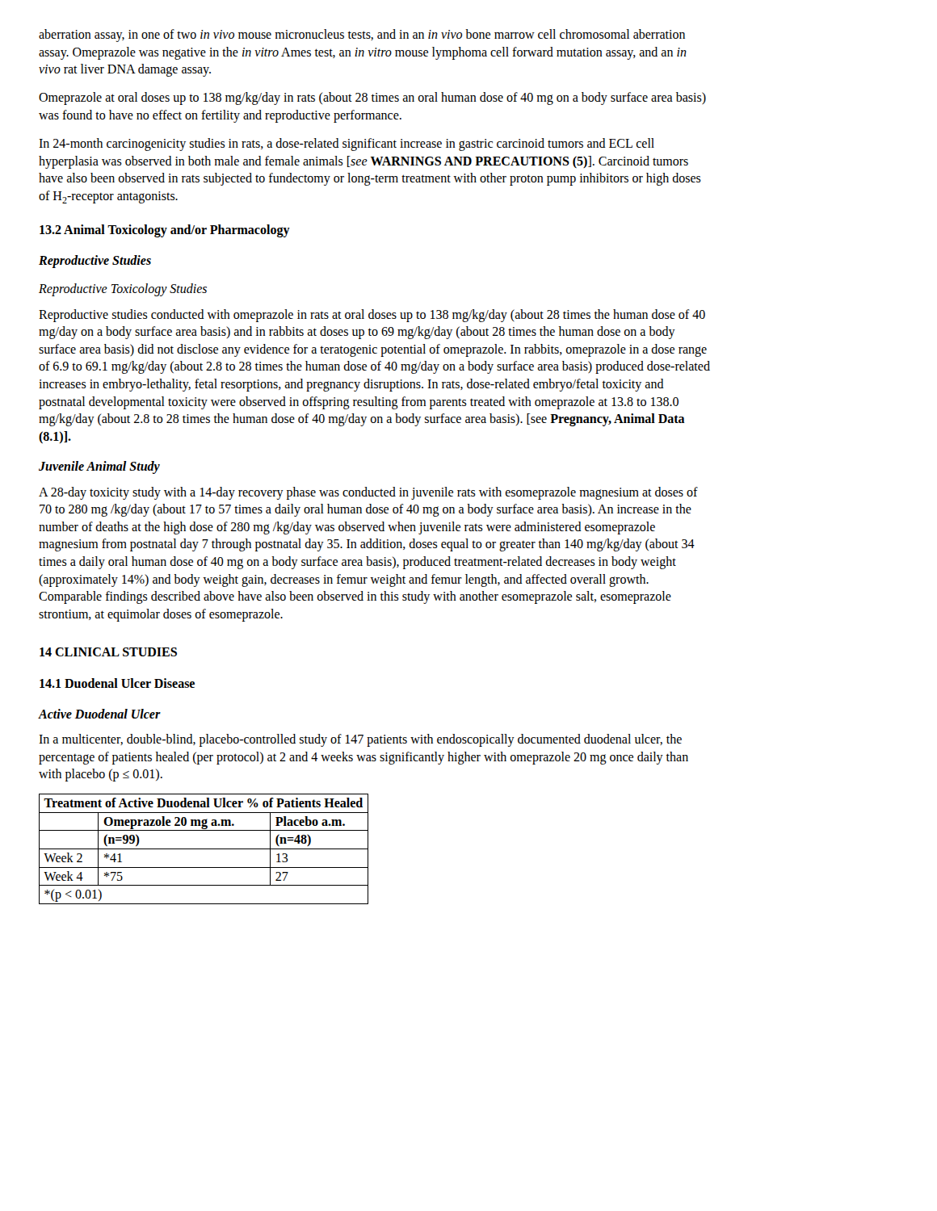aberration assay, in one of two in vivo mouse micronucleus tests, and in an in vivo bone marrow cell chromosomal aberration assay. Omeprazole was negative in the in vitro Ames test, an in vitro mouse lymphoma cell forward mutation assay, and an in vivo rat liver DNA damage assay.
Omeprazole at oral doses up to 138 mg/kg/day in rats (about 28 times an oral human dose of 40 mg on a body surface area basis) was found to have no effect on fertility and reproductive performance.
In 24-month carcinogenicity studies in rats, a dose-related significant increase in gastric carcinoid tumors and ECL cell hyperplasia was observed in both male and female animals [see WARNINGS AND PRECAUTIONS (5)]. Carcinoid tumors have also been observed in rats subjected to fundectomy or long-term treatment with other proton pump inhibitors or high doses of H2-receptor antagonists.
13.2 Animal Toxicology and/or Pharmacology
Reproductive Studies
Reproductive Toxicology Studies
Reproductive studies conducted with omeprazole in rats at oral doses up to 138 mg/kg/day (about 28 times the human dose of 40 mg/day on a body surface area basis) and in rabbits at doses up to 69 mg/kg/day (about 28 times the human dose on a body surface area basis) did not disclose any evidence for a teratogenic potential of omeprazole. In rabbits, omeprazole in a dose range of 6.9 to 69.1 mg/kg/day (about 2.8 to 28 times the human dose of 40 mg/day on a body surface area basis) produced dose-related increases in embryo-lethality, fetal resorptions, and pregnancy disruptions. In rats, dose-related embryo/fetal toxicity and postnatal developmental toxicity were observed in offspring resulting from parents treated with omeprazole at 13.8 to 138.0 mg/kg/day (about 2.8 to 28 times the human dose of 40 mg/day on a body surface area basis). [see Pregnancy, Animal Data (8.1)].
Juvenile Animal Study
A 28-day toxicity study with a 14-day recovery phase was conducted in juvenile rats with esomeprazole magnesium at doses of 70 to 280 mg /kg/day (about 17 to 57 times a daily oral human dose of 40 mg on a body surface area basis). An increase in the number of deaths at the high dose of 280 mg /kg/day was observed when juvenile rats were administered esomeprazole magnesium from postnatal day 7 through postnatal day 35. In addition, doses equal to or greater than 140 mg/kg/day (about 34 times a daily oral human dose of 40 mg on a body surface area basis), produced treatment-related decreases in body weight (approximately 14%) and body weight gain, decreases in femur weight and femur length, and affected overall growth. Comparable findings described above have also been observed in this study with another esomeprazole salt, esomeprazole strontium, at equimolar doses of esomeprazole.
14 CLINICAL STUDIES
14.1 Duodenal Ulcer Disease
Active Duodenal Ulcer
In a multicenter, double-blind, placebo-controlled study of 147 patients with endoscopically documented duodenal ulcer, the percentage of patients healed (per protocol) at 2 and 4 weeks was significantly higher with omeprazole 20 mg once daily than with placebo (p ≤ 0.01).
| Treatment of Active Duodenal Ulcer % of Patients Healed |
| | Omeprazole 20 mg a.m. | Placebo a.m. |
| | (n=99) | (n=48) |
| Week 2 | *41 | 13 |
| Week 4 | *75 | 27 |
| *(p < 0.01) |